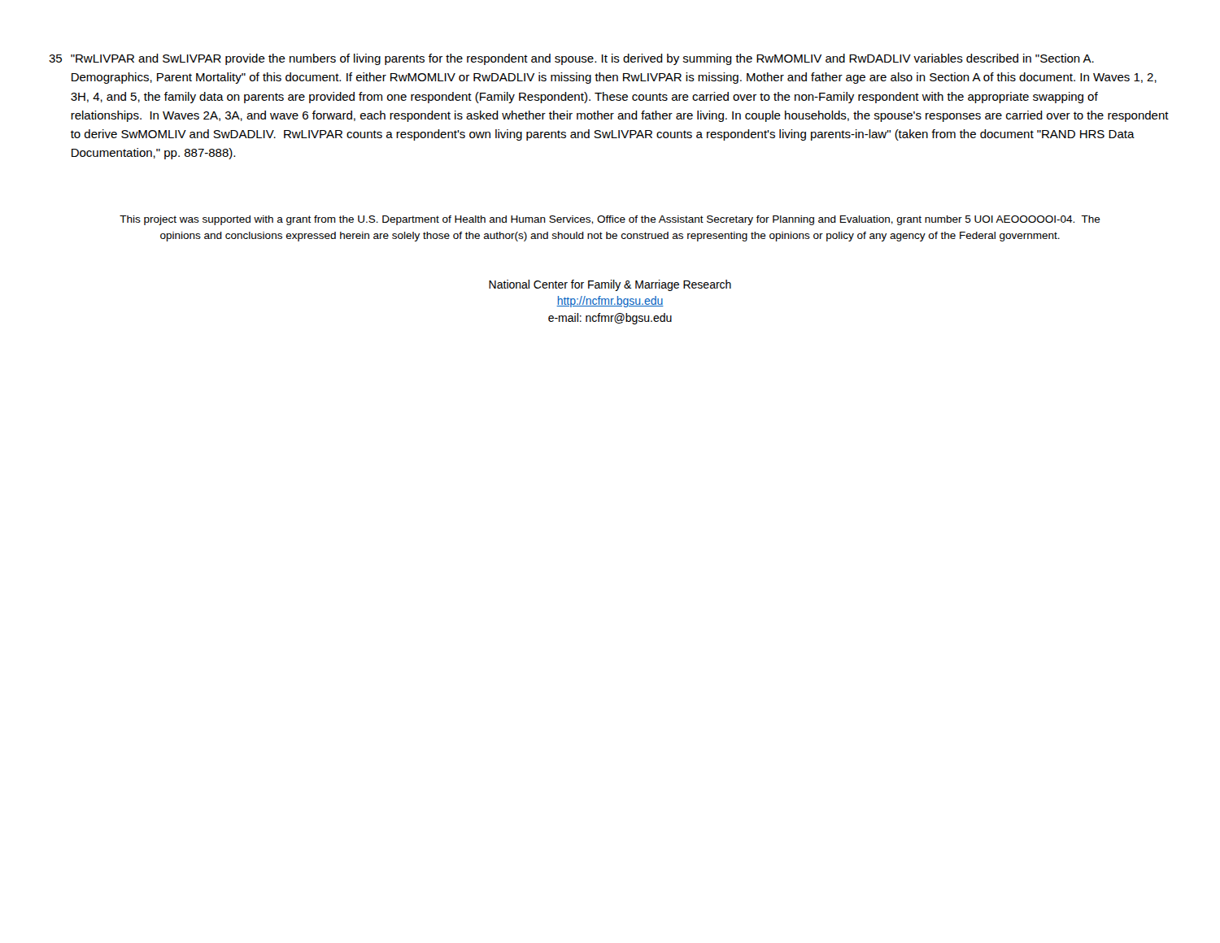35
"RwLIVPAR and SwLIVPAR provide the numbers of living parents for the respondent and spouse. It is derived by summing the RwMOMLIV and RwDADLIV variables described in "Section A. Demographics, Parent Mortality" of this document. If either RwMOMLIV or RwDADLIV is missing then RwLIVPAR is missing. Mother and father age are also in Section A of this document. In Waves 1, 2, 3H, 4, and 5, the family data on parents are provided from one respondent (Family Respondent). These counts are carried over to the non-Family respondent with the appropriate swapping of relationships. In Waves 2A, 3A, and wave 6 forward, each respondent is asked whether their mother and father are living. In couple households, the spouse's responses are carried over to the respondent to derive SwMOMLIV and SwDADLIV. RwLIVPAR counts a respondent's own living parents and SwLIVPAR counts a respondent's living parents-in-law" (taken from the document "RAND HRS Data Documentation," pp. 887-888).
This project was supported with a grant from the U.S. Department of Health and Human Services, Office of the Assistant Secretary for Planning and Evaluation, grant number 5 UOI AEOOOOOI-04. The opinions and conclusions expressed herein are solely those of the author(s) and should not be construed as representing the opinions or policy of any agency of the Federal government.
National Center for Family & Marriage Research
http://ncfmr.bgsu.edu
e-mail: ncfmr@bgsu.edu